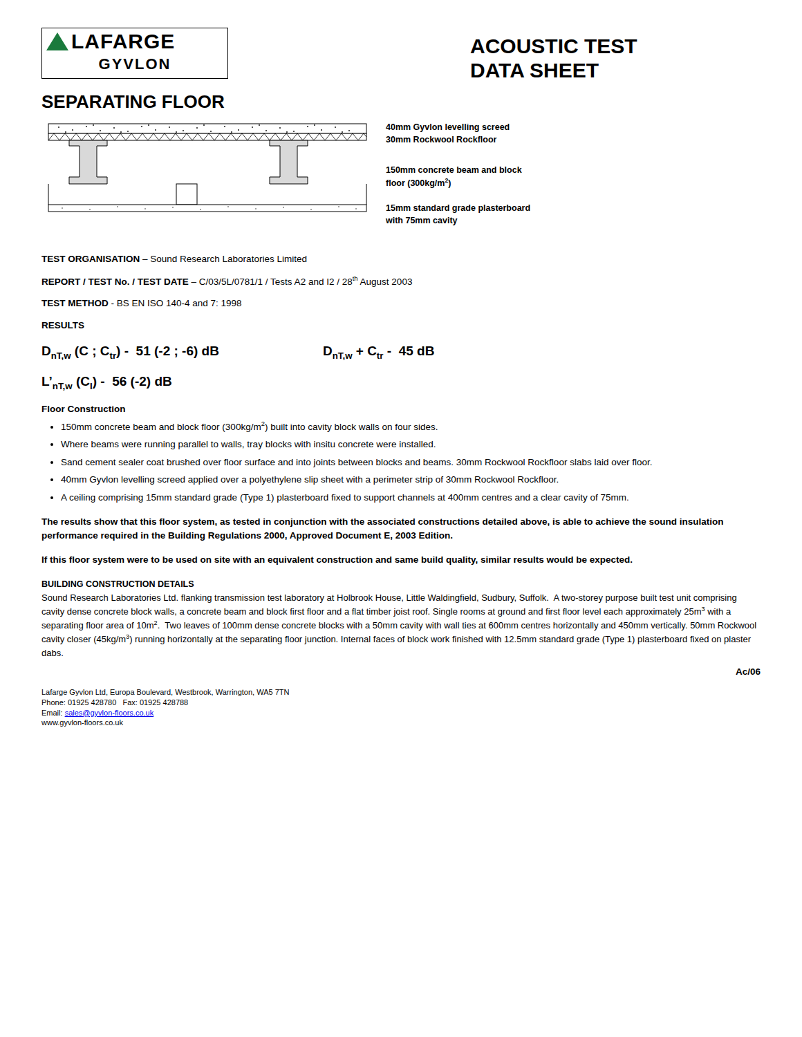LAFARGE
GYVLON
ACOUSTIC TEST
DATA SHEET
SEPARATING FLOOR
40mm Gyvlon levelling screed
30mm Rockwool Rockfloor
150mm concrete beam and block
floor (300kg/m2)
15mm standard grade plasterboard
with 75mm cavity
TEST ORGANISATION – Sound Research Laboratories Limited
REPORT / TEST No. / TEST DATE – C/03/5L/0781/1 / Tests A2 and I2 / 28th August 2003
TEST METHOD - BS EN ISO 140-4 and 7: 1998
RESULTS
DnT,w (C ; Ctr) - 51 (-2 ; -6) dB DnT,w + Ctr - 45 dB
L’nT,w (CI) - 56 (-2) dB
Floor Construction
150mm concrete beam and block floor (300kg/m2) built into cavity block walls on four sides.
Where beams were running parallel to walls, tray blocks with insitu concrete were installed.
Sand cement sealer coat brushed over floor surface and into joints between blocks and beams. 30mm Rockwool Rockfloor slabs laid over floor.
40mm Gyvlon levelling screed applied over a polyethylene slip sheet with a perimeter strip of 30mm Rockwool Rockfloor.
A ceiling comprising 15mm standard grade (Type 1) plasterboard fixed to support channels at 400mm centres and a clear cavity of 75mm.
The results show that this floor system, as tested in conjunction with the associated constructions detailed above, is able to achieve the sound insulation performance required in the Building Regulations 2000, Approved Document E, 2003 Edition.
If this floor system were to be used on site with an equivalent construction and same build quality, similar results would be expected.
BUILDING CONSTRUCTION DETAILS
Sound Research Laboratories Ltd. flanking transmission test laboratory at Holbrook House, Little Waldingfield, Sudbury, Suffolk. A two-storey purpose built test unit comprising cavity dense concrete block walls, a concrete beam and block first floor and a flat timber joist roof. Single rooms at ground and first floor level each approximately 25m3 with a separating floor area of 10m2. Two leaves of 100mm dense concrete blocks with a 50mm cavity with wall ties at 600mm centres horizontally and 450mm vertically. 50mm Rockwool cavity closer (45kg/m3) running horizontally at the separating floor junction. Internal faces of block work finished with 12.5mm standard grade (Type 1) plasterboard fixed on plaster dabs.
Ac/06
Lafarge Gyvlon Ltd, Europa Boulevard, Westbrook, Warrington, WA5 7TN
Phone: 01925 428780 Fax: 01925 428788
Email: sales@gyvlon-floors.co.uk
www.gyvlon-floors.co.uk